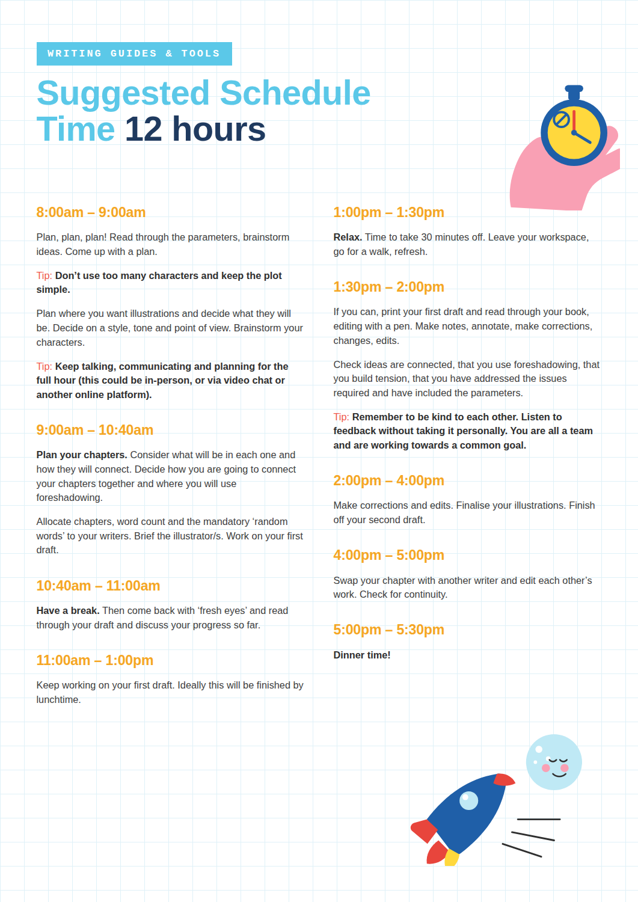Writing Guides & Tools
Suggested Schedule
Time 12 hours
8:00am – 9:00am
Plan, plan, plan! Read through the parameters, brainstorm ideas. Come up with a plan.
Tip: Don’t use too many characters and keep the plot simple.
Plan where you want illustrations and decide what they will be. Decide on a style, tone and point of view. Brainstorm your characters.
Tip: Keep talking, communicating and planning for the full hour (this could be in-person, or via video chat or another online platform).
9:00am – 10:40am
Plan your chapters. Consider what will be in each one and how they will connect. Decide how you are going to connect your chapters together and where you will use foreshadowing.
Allocate chapters, word count and the mandatory ‘random words’ to your writers. Brief the illustrator/s. Work on your first draft.
10:40am – 11:00am
Have a break. Then come back with ‘fresh eyes’ and read through your draft and discuss your progress so far.
11:00am – 1:00pm
Keep working on your first draft. Ideally this will be finished by lunchtime.
1:00pm – 1:30pm
Relax. Time to take 30 minutes off. Leave your workspace, go for a walk, refresh.
1:30pm – 2:00pm
If you can, print your first draft and read through your book, editing with a pen. Make notes, annotate, make corrections, changes, edits.
Check ideas are connected, that you use foreshadowing, that you build tension, that you have addressed the issues required and have included the parameters.
Tip: Remember to be kind to each other. Listen to feedback without taking it personally. You are all a team and are working towards a common goal.
2:00pm – 4:00pm
Make corrections and edits. Finalise your illustrations. Finish off your second draft.
4:00pm – 5:00pm
Swap your chapter with another writer and edit each other’s work. Check for continuity.
5:00pm – 5:30pm
Dinner time!